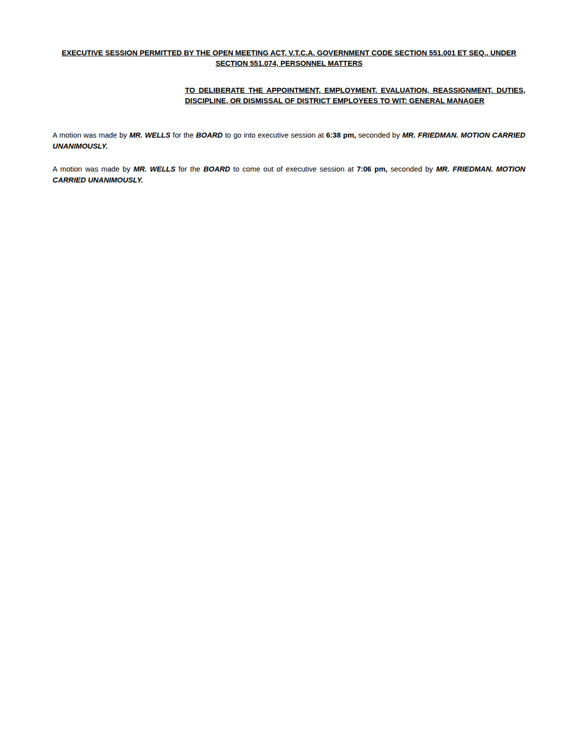EXECUTIVE SESSION PERMITTED BY THE OPEN MEETING ACT, V.T.C.A. GOVERNMENT CODE SECTION 551.001 ET SEQ., UNDER SECTION 551.074, PERSONNEL MATTERS
TO DELIBERATE THE APPOINTMENT, EMPLOYMENT, EVALUATION, REASSIGNMENT, DUTIES, DISCIPLINE, OR DISMISSAL OF DISTRICT EMPLOYEES TO WIT: GENERAL MANAGER
A motion was made by MR. WELLS for the BOARD to go into executive session at 6:38 pm, seconded by MR. FRIEDMAN. MOTION CARRIED UNANIMOUSLY.
A motion was made by MR. WELLS for the BOARD to come out of executive session at 7:06 pm, seconded by MR. FRIEDMAN. MOTION CARRIED UNANIMOUSLY.